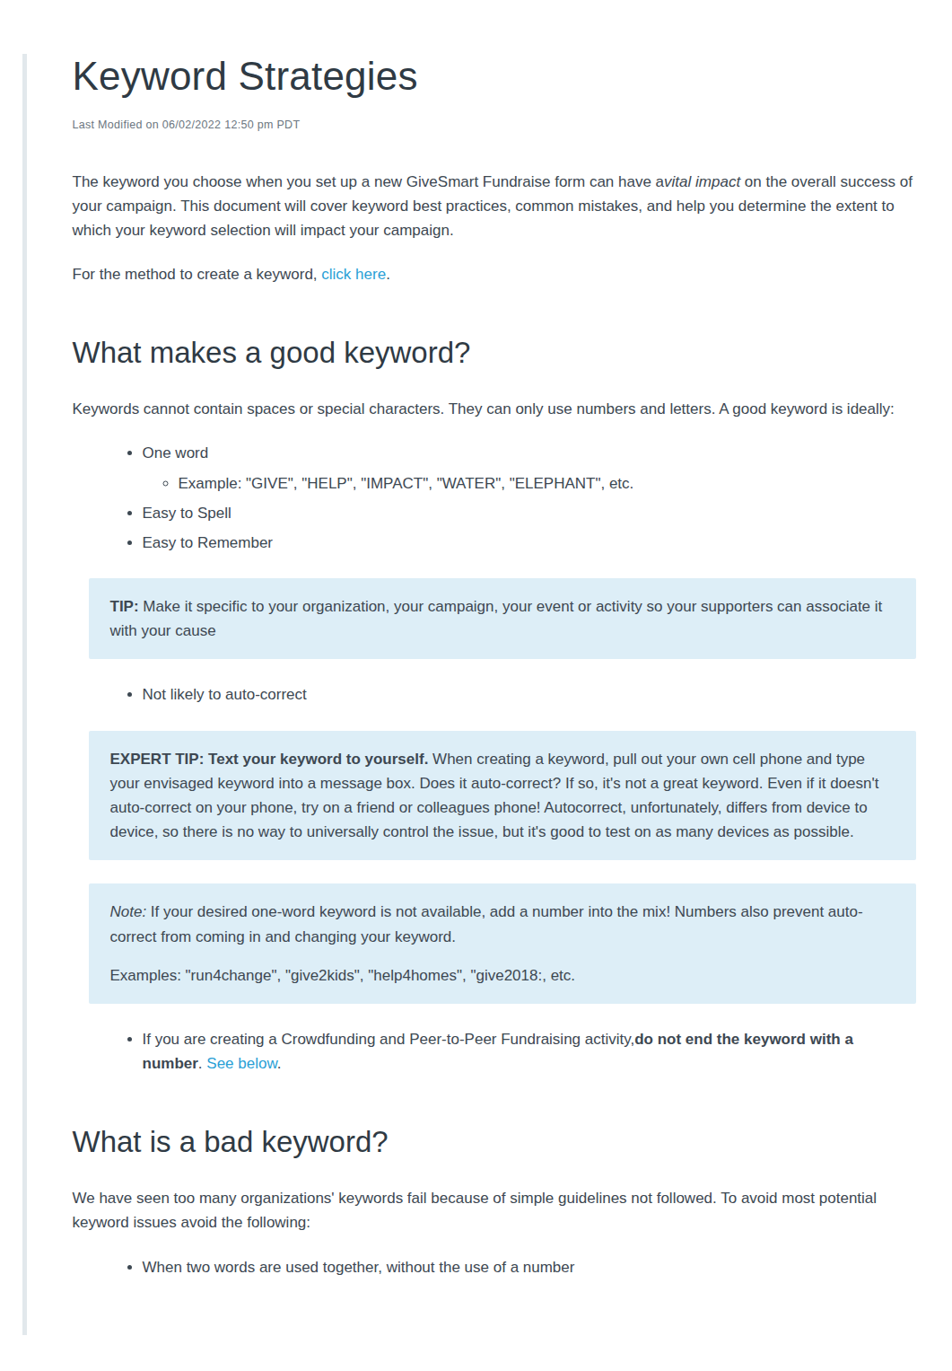Keyword Strategies
Last Modified on 06/02/2022 12:50 pm PDT
The keyword you choose when you set up a new GiveSmart Fundraise form can have avital impact on the overall success of your campaign. This document will cover keyword best practices, common mistakes, and help you determine the extent to which your keyword selection will impact your campaign.
For the method to create a keyword, click here.
What makes a good keyword?
Keywords cannot contain spaces or special characters. They can only use numbers and letters. A good keyword is ideally:
One word
Example: "GIVE", "HELP", "IMPACT", "WATER", "ELEPHANT", etc.
Easy to Spell
Easy to Remember
TIP: Make it specific to your organization, your campaign, your event or activity so your supporters can associate it with your cause
Not likely to auto-correct
EXPERT TIP: Text your keyword to yourself. When creating a keyword, pull out your own cell phone and type your envisaged keyword into a message box. Does it auto-correct? If so, it's not a great keyword. Even if it doesn't auto-correct on your phone, try on a friend or colleagues phone! Autocorrect, unfortunately, differs from device to device, so there is no way to universally control the issue, but it's good to test on as many devices as possible.
Note: If your desired one-word keyword is not available, add a number into the mix! Numbers also prevent auto-correct from coming in and changing your keyword.
Examples: "run4change", "give2kids", "help4homes", "give2018:, etc.
If you are creating a Crowdfunding and Peer-to-Peer Fundraising activity,do not end the keyword with a number. See below.
What is a bad keyword?
We have seen too many organizations' keywords fail because of simple guidelines not followed. To avoid most potential keyword issues avoid the following:
When two words are used together, without the use of a number